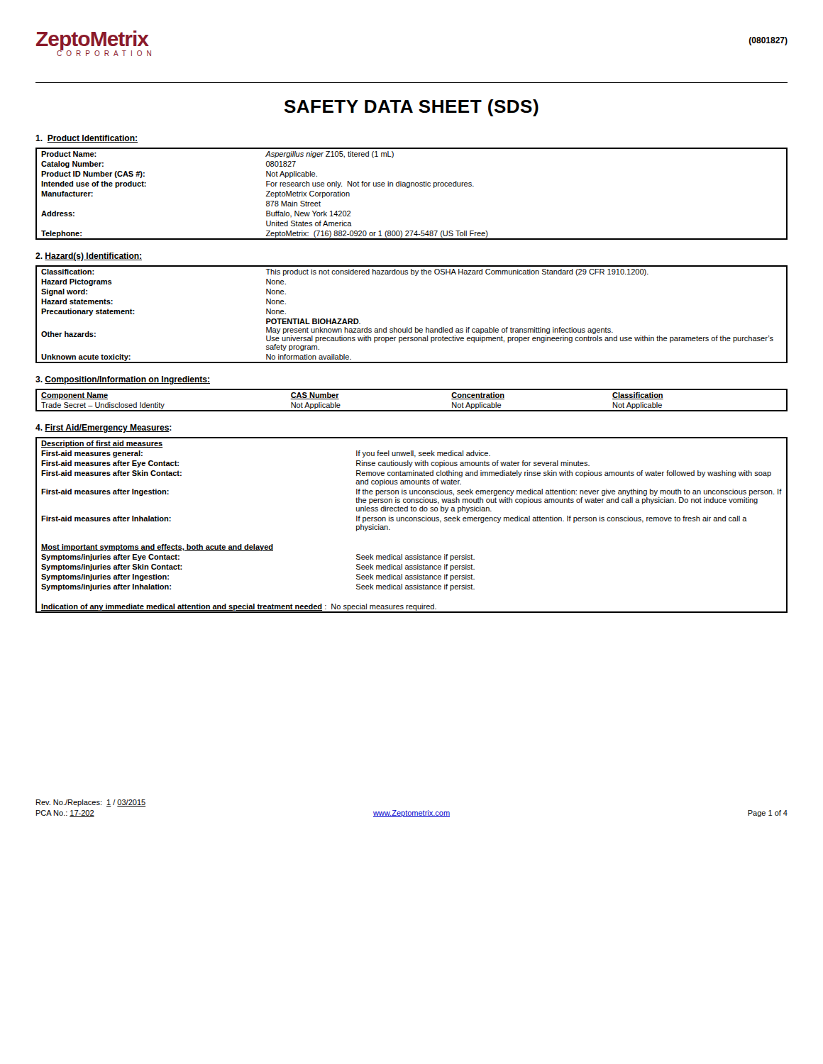ZeptoMetrix
CORPORATION
(0801827)
SAFETY DATA SHEET (SDS)
1. Product Identification:
| Product Name: | Aspergillus niger Z105, titered (1 mL) |
| Catalog Number: | 0801827 |
| Product ID Number (CAS #): | Not Applicable. |
| Intended use of the product: | For research use only. Not for use in diagnostic procedures. |
| Manufacturer: | ZeptoMetrix Corporation |
| | 878 Main Street |
| Address: | Buffalo, New York 14202 |
| | United States of America |
| Telephone: | ZeptoMetrix: (716) 882-0920 or 1 (800) 274-5487 (US Toll Free) |
2. Hazard(s) Identification:
| Classification: | This product is not considered hazardous by the OSHA Hazard Communication Standard (29 CFR 1910.1200). |
| Hazard Pictograms | None. |
| Signal word: | None. |
| Hazard statements: | None. |
| Precautionary statement: | None. |
| Other hazards: | POTENTIAL BIOHAZARD . May present unknown hazards and should be handled as if capable of transmitting infectious agents. Use universal precautions with proper personal protective equipment, proper engineering controls and use within the parameters of the purchaser’s safety program. |
| Unknown acute toxicity: | No information available. |
3. Composition/Information on Ingredients:
| Component Name | CAS Number | Concentration | Classification |
| Trade Secret – Undisclosed Identity | Not Applicable | Not Applicable | Not Applicable |
4. First Aid/Emergency Measures:
| Description of first aid measures |
| First-aid measures general: | If you feel unwell, seek medical advice. |
| First-aid measures after Eye Contact: | Rinse cautiously with copious amounts of water for several minutes. |
| First-aid measures after Skin Contact: | Remove contaminated clothing and immediately rinse skin with copious amounts of water followed by washing with soap and copious amounts of water. |
| First-aid measures after Ingestion: | If the person is unconscious, seek emergency medical attention: never give anything by mouth to an unconscious person. If the person is conscious, wash mouth out with copious amounts of water and call a physician. Do not induce vomiting unless directed to do so by a physician. |
| First-aid measures after Inhalation: | If person is unconscious, seek emergency medical attention. If person is conscious, remove to fresh air and call a physician. |
| Most important symptoms and effects, both acute and delayed |
| Symptoms/injuries after Eye Contact: | Seek medical assistance if persist. |
| Symptoms/injuries after Skin Contact: | Seek medical assistance if persist. |
| Symptoms/injuries after Ingestion: | Seek medical assistance if persist. |
| Symptoms/injuries after Inhalation: | Seek medical assistance if persist. |
| Indication of any immediate medical attention and special treatment needed : No special measures required. |
Rev. No./Replaces: 1 / 03/2015
PCA No.: 17-202 www.Zeptometrix.com Page 1 of 4